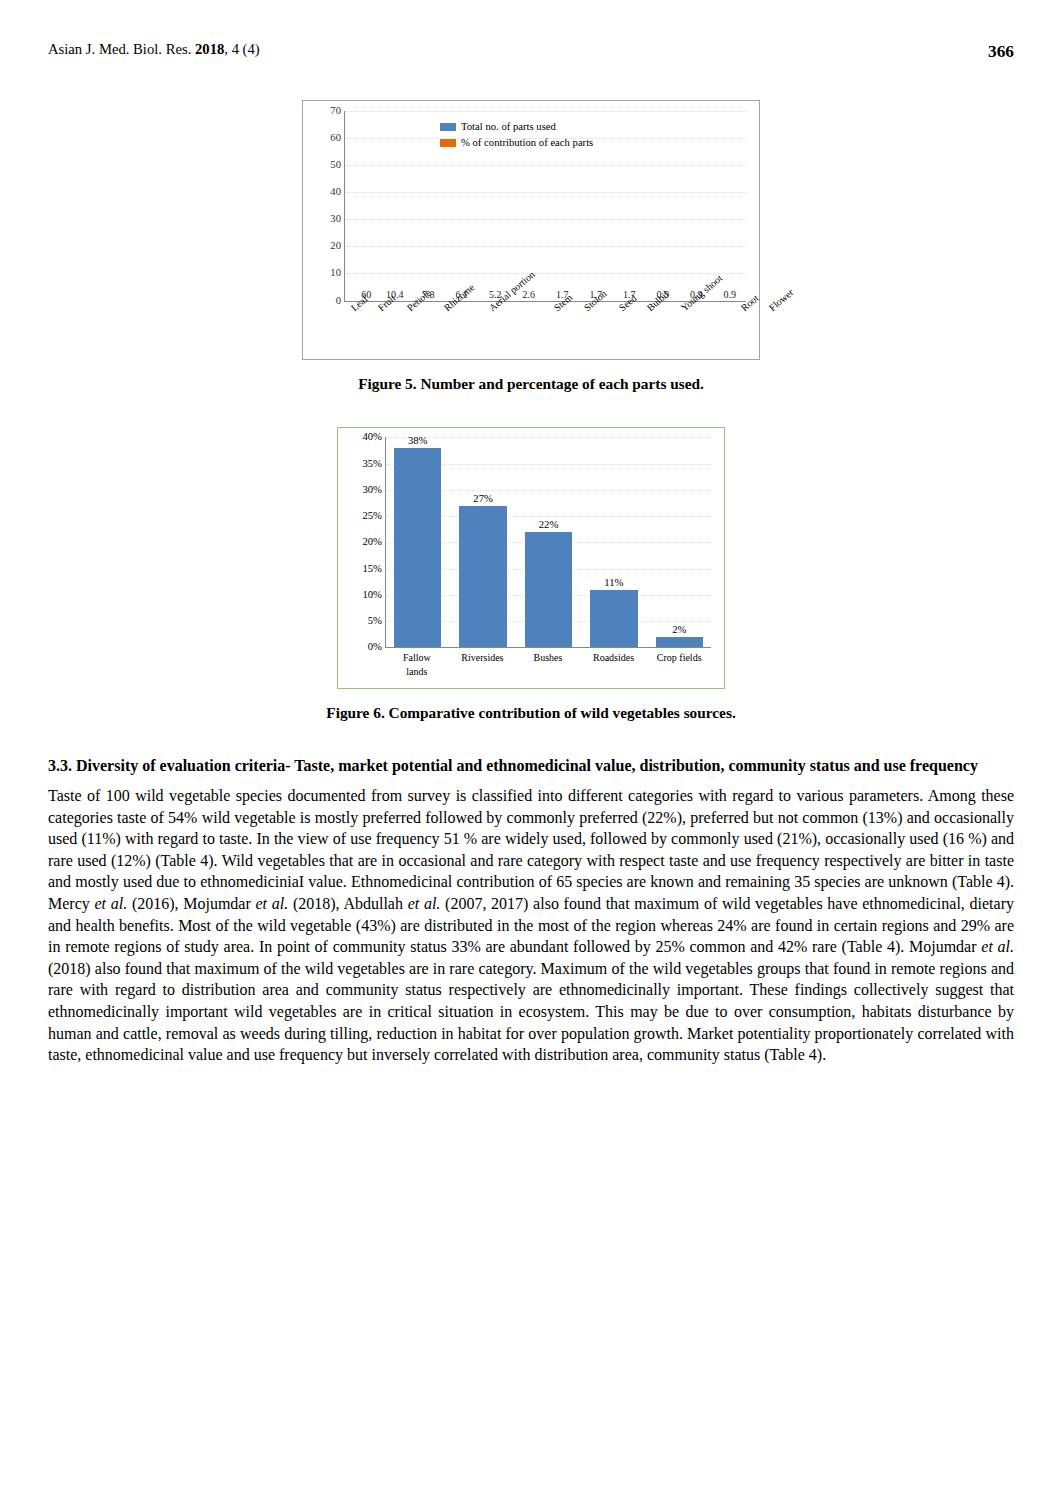Asian J. Med. Biol. Res. 2018, 4 (4)
366
70 60 50 40 30 20 10 0
Total no. of parts used
% of contribution of each parts
60
10.4
7.8
6.1
5.2
2.6
1.7
1.7
1.7
0.9
0.9
0.9
Leaf Fruit Petiole Rhizome Aerial portion Stem Stolon Seed Bulbil Young shoot Root Flower
Figure 5. Number and percentage of each parts used.
40% 35% 30% 25% 20% 15% 10% 5% 0%
38%
27%
22%
11%
2%
Fallow lands Riversides Bushes Roadsides Crop fields
Figure 6. Comparative contribution of wild vegetables sources.
3.3. Diversity of evaluation criteria- Taste, market potential and ethnomedicinal value, distribution, community status and use frequency
Taste of 100 wild vegetable species documented from survey is classified into different categories with regard to various parameters. Among these categories taste of 54% wild vegetable is mostly preferred followed by commonly preferred (22%), preferred but not common (13%) and occasionally used (11%) with regard to taste. In the view of use frequency 51 % are widely used, followed by commonly used (21%), occasionally used (16 %) and rare used (12%) (Table 4). Wild vegetables that are in occasional and rare category with respect taste and use frequency respectively are bitter in taste and mostly used due to ethnomediciniaI value. Ethnomedicinal contribution of 65 species are known and remaining 35 species are unknown (Table 4). Mercy et al. (2016), Mojumdar et al. (2018), Abdullah et al. (2007, 2017) also found that maximum of wild vegetables have ethnomedicinal, dietary and health benefits. Most of the wild vegetable (43%) are distributed in the most of the region whereas 24% are found in certain regions and 29% are in remote regions of study area. In point of community status 33% are abundant followed by 25% common and 42% rare (Table 4). Mojumdar et al. (2018) also found that maximum of the wild vegetables are in rare category. Maximum of the wild vegetables groups that found in remote regions and rare with regard to distribution area and community status respectively are ethnomedicinally important. These findings collectively suggest that ethnomedicinally important wild vegetables are in critical situation in ecosystem. This may be due to over consumption, habitats disturbance by human and cattle, removal as weeds during tilling, reduction in habitat for over population growth. Market potentiality proportionately correlated with taste, ethnomedicinal value and use frequency but inversely correlated with distribution area, community status (Table 4).